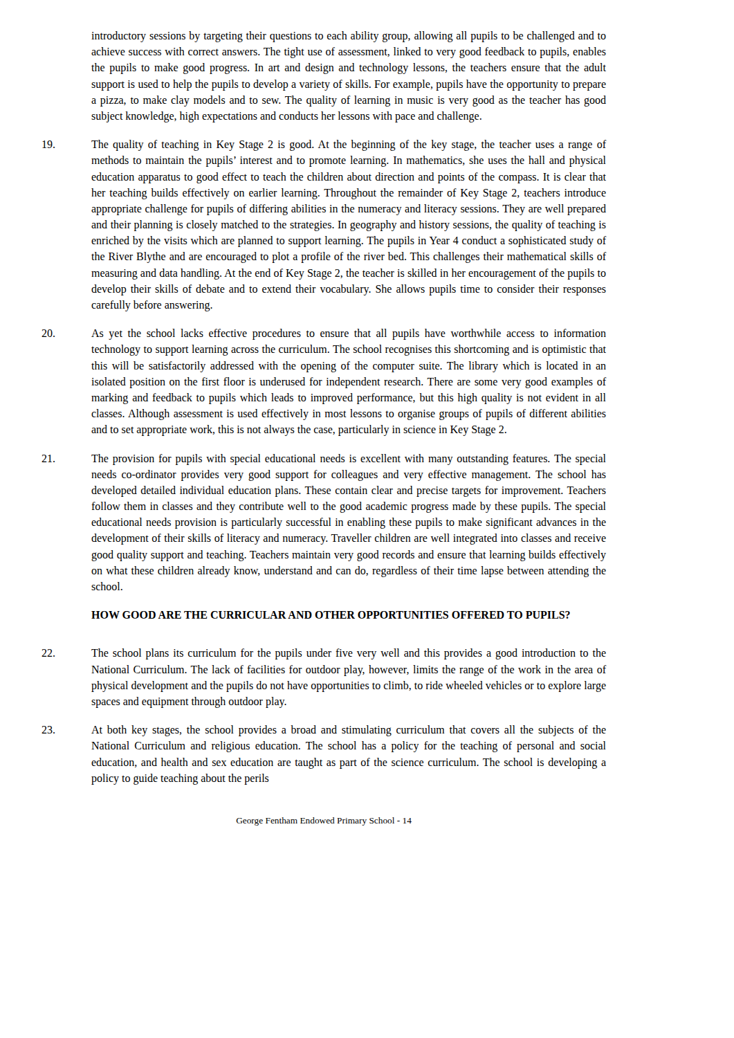introductory sessions by targeting their questions to each ability group, allowing all pupils to be challenged and to achieve success with correct answers. The tight use of assessment, linked to very good feedback to pupils, enables the pupils to make good progress. In art and design and technology lessons, the teachers ensure that the adult support is used to help the pupils to develop a variety of skills. For example, pupils have the opportunity to prepare a pizza, to make clay models and to sew. The quality of learning in music is very good as the teacher has good subject knowledge, high expectations and conducts her lessons with pace and challenge.
19.
The quality of teaching in Key Stage 2 is good. At the beginning of the key stage, the teacher uses a range of methods to maintain the pupils’ interest and to promote learning. In mathematics, she uses the hall and physical education apparatus to good effect to teach the children about direction and points of the compass. It is clear that her teaching builds effectively on earlier learning. Throughout the remainder of Key Stage 2, teachers introduce appropriate challenge for pupils of differing abilities in the numeracy and literacy sessions. They are well prepared and their planning is closely matched to the strategies. In geography and history sessions, the quality of teaching is enriched by the visits which are planned to support learning. The pupils in Year 4 conduct a sophisticated study of the River Blythe and are encouraged to plot a profile of the river bed. This challenges their mathematical skills of measuring and data handling. At the end of Key Stage 2, the teacher is skilled in her encouragement of the pupils to develop their skills of debate and to extend their vocabulary. She allows pupils time to consider their responses carefully before answering.
20.
As yet the school lacks effective procedures to ensure that all pupils have worthwhile access to information technology to support learning across the curriculum. The school recognises this shortcoming and is optimistic that this will be satisfactorily addressed with the opening of the computer suite. The library which is located in an isolated position on the first floor is underused for independent research. There are some very good examples of marking and feedback to pupils which leads to improved performance, but this high quality is not evident in all classes. Although assessment is used effectively in most lessons to organise groups of pupils of different abilities and to set appropriate work, this is not always the case, particularly in science in Key Stage 2.
21.
The provision for pupils with special educational needs is excellent with many outstanding features. The special needs co-ordinator provides very good support for colleagues and very effective management. The school has developed detailed individual education plans. These contain clear and precise targets for improvement. Teachers follow them in classes and they contribute well to the good academic progress made by these pupils. The special educational needs provision is particularly successful in enabling these pupils to make significant advances in the development of their skills of literacy and numeracy. Traveller children are well integrated into classes and receive good quality support and teaching. Teachers maintain very good records and ensure that learning builds effectively on what these children already know, understand and can do, regardless of their time lapse between attending the school.
How good are the curricular and other opportunities offered to pupils?
22.
The school plans its curriculum for the pupils under five very well and this provides a good introduction to the National Curriculum. The lack of facilities for outdoor play, however, limits the range of the work in the area of physical development and the pupils do not have opportunities to climb, to ride wheeled vehicles or to explore large spaces and equipment through outdoor play.
23.
At both key stages, the school provides a broad and stimulating curriculum that covers all the subjects of the National Curriculum and religious education. The school has a policy for the teaching of personal and social education, and health and sex education are taught as part of the science curriculum. The school is developing a policy to guide teaching about the perils
George Fentham Endowed Primary School - 14